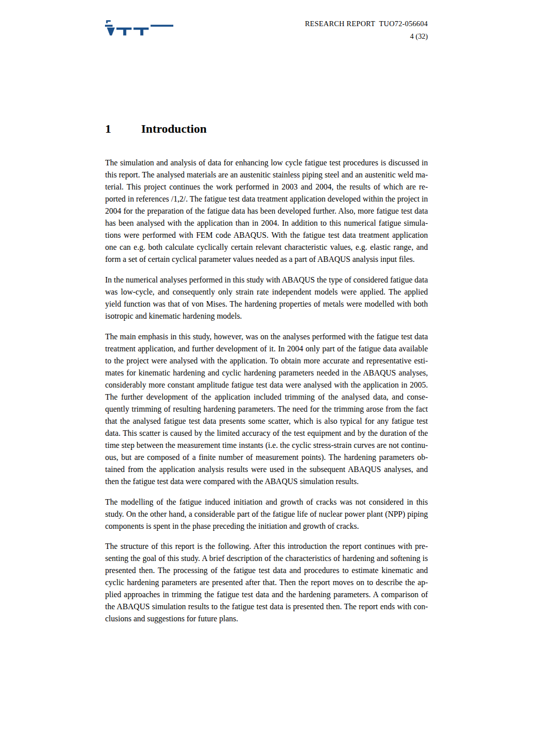RESEARCH REPORT TUO72-056604
4 (32)
1 Introduction
The simulation and analysis of data for enhancing low cycle fatigue test procedures is discussed in this report. The analysed materials are an austenitic stainless piping steel and an austenitic weld material. This project continues the work performed in 2003 and 2004, the results of which are reported in references /1,2/. The fatigue test data treatment application developed within the project in 2004 for the preparation of the fatigue data has been developed further. Also, more fatigue test data has been analysed with the application than in 2004. In addition to this numerical fatigue simulations were performed with FEM code ABAQUS. With the fatigue test data treatment application one can e.g. both calculate cyclically certain relevant characteristic values, e.g. elastic range, and form a set of certain cyclical parameter values needed as a part of ABAQUS analysis input files.
In the numerical analyses performed in this study with ABAQUS the type of considered fatigue data was low-cycle, and consequently only strain rate independent models were applied. The applied yield function was that of von Mises. The hardening properties of metals were modelled with both isotropic and kinematic hardening models.
The main emphasis in this study, however, was on the analyses performed with the fatigue test data treatment application, and further development of it. In 2004 only part of the fatigue data available to the project were analysed with the application. To obtain more accurate and representative estimates for kinematic hardening and cyclic hardening parameters needed in the ABAQUS analyses, considerably more constant amplitude fatigue test data were analysed with the application in 2005. The further development of the application included trimming of the analysed data, and consequently trimming of resulting hardening parameters. The need for the trimming arose from the fact that the analysed fatigue test data presents some scatter, which is also typical for any fatigue test data. This scatter is caused by the limited accuracy of the test equipment and by the duration of the time step between the measurement time instants (i.e. the cyclic stress-strain curves are not continuous, but are composed of a finite number of measurement points). The hardening parameters obtained from the application analysis results were used in the subsequent ABAQUS analyses, and then the fatigue test data were compared with the ABAQUS simulation results.
The modelling of the fatigue induced initiation and growth of cracks was not considered in this study. On the other hand, a considerable part of the fatigue life of nuclear power plant (NPP) piping components is spent in the phase preceding the initiation and growth of cracks.
The structure of this report is the following. After this introduction the report continues with presenting the goal of this study. A brief description of the characteristics of hardening and softening is presented then. The processing of the fatigue test data and procedures to estimate kinematic and cyclic hardening parameters are presented after that. Then the report moves on to describe the applied approaches in trimming the fatigue test data and the hardening parameters. A comparison of the ABAQUS simulation results to the fatigue test data is presented then. The report ends with conclusions and suggestions for future plans.